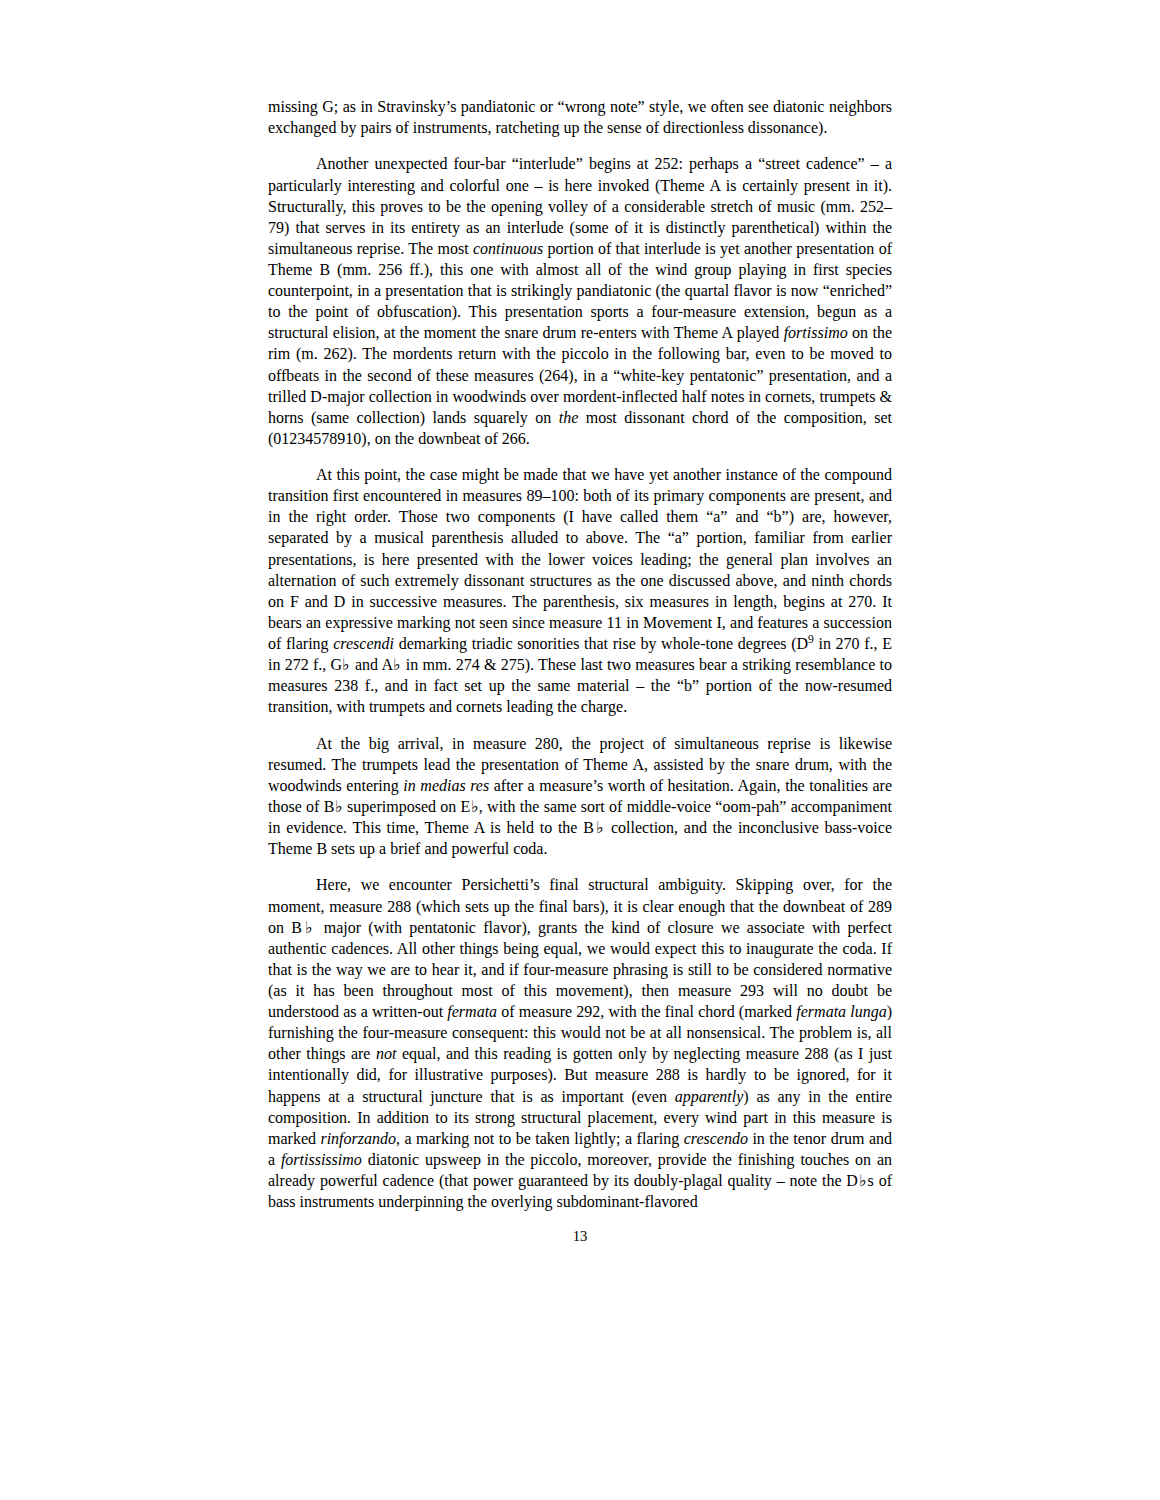missing G; as in Stravinsky’s pandiatonic or “wrong note” style, we often see diatonic neighbors exchanged by pairs of instruments, ratcheting up the sense of directionless dissonance).
Another unexpected four-bar “interlude” begins at 252: perhaps a “street cadence” – a particularly interesting and colorful one – is here invoked (Theme A is certainly present in it). Structurally, this proves to be the opening volley of a considerable stretch of music (mm. 252–79) that serves in its entirety as an interlude (some of it is distinctly parenthetical) within the simul­taneous reprise. The most continuous portion of that interlude is yet another presentation of Theme B (mm. 256 ff.), this one with almost all of the wind group playing in first species counterpoint, in a presentation that is strikingly pandiatonic (the quartal flavor is now “enriched” to the point of obfuscation). This presentation sports a four-measure extension, begun as a structural elision, at the moment the snare drum re-enters with Theme A played fortissimo on the rim (m. 262). The mordents return with the piccolo in the following bar, even to be moved to offbeats in the second of these measures (264), in a “white-key pentatonic” presentation, and a trilled D-major collection in woodwinds over mordent-inflected half notes in cornets, trumpets & horns (same collection) lands squarely on the most dissonant chord of the composition, set (01234578910), on the downbeat of 266.
At this point, the case might be made that we have yet another instance of the compound transition first encountered in measures 89–100: both of its primary components are present, and in the right order. Those two components (I have called them “a” and “b”) are, however, separated by a musical parenthesis alluded to above. The “a” portion, familiar from earlier presentations, is here presented with the lower voices leading; the general plan involves an alternation of such extremely dissonant structures as the one discussed above, and ninth chords on F and D in successive measures. The parenthesis, six measures in length, begins at 270. It bears an expressive marking not seen since measure 11 in Movement I, and features a succession of flaring crescendi demarking triadic sonorities that rise by whole-tone degrees (D9 in 270 f., E in 272 f., G♭ and A♭ in mm. 274 & 275). These last two measures bear a striking resemblance to measures 238 f., and in fact set up the same material – the “b” portion of the now-resumed transition, with trumpets and cornets leading the charge.
At the big arrival, in measure 280, the project of simultaneous reprise is likewise resumed. The trumpets lead the presentation of Theme A, assisted by the snare drum, with the woodwinds entering in medias res after a measure’s worth of hesitation. Again, the tonalities are those of B♭ superimposed on E♭, with the same sort of middle-voice “oom-pah” accompaniment in evidence. This time, Theme A is held to the B♭ collection, and the inconclusive bass-voice Theme B sets up a brief and powerful coda.
Here, we encounter Persichetti’s final structural ambiguity. Skipping over, for the moment, measure 288 (which sets up the final bars), it is clear enough that the downbeat of 289 on B♭ major (with pentatonic flavor), grants the kind of closure we associate with perfect authentic cadences. All other things being equal, we would expect this to inaugurate the coda. If that is the way we are to hear it, and if four-measure phrasing is still to be considered normative (as it has been throughout most of this movement), then measure 293 will no doubt be understood as a written-out fermata of measure 292, with the final chord (marked fermata lunga) furnishing the four-measure consequent: this would not be at all nonsensical. The problem is, all other things are not equal, and this reading is gotten only by neglecting measure 288 (as I just intentionally did, for illustrative purposes). But measure 288 is hardly to be ignored, for it happens at a structural juncture that is as important (even apparently) as any in the entire composition. In addition to its strong structural placement, every wind part in this measure is marked rinforzando, a marking not to be taken lightly; a flaring crescendo in the tenor drum and a fortississimo diatonic upsweep in the piccolo, moreover, provide the finishing touches on an already powerful cadence (that power guaranteed by its doubly-plagal quality – note the D♭s of bass instruments underpinning the overlying subdominant-flavored
13